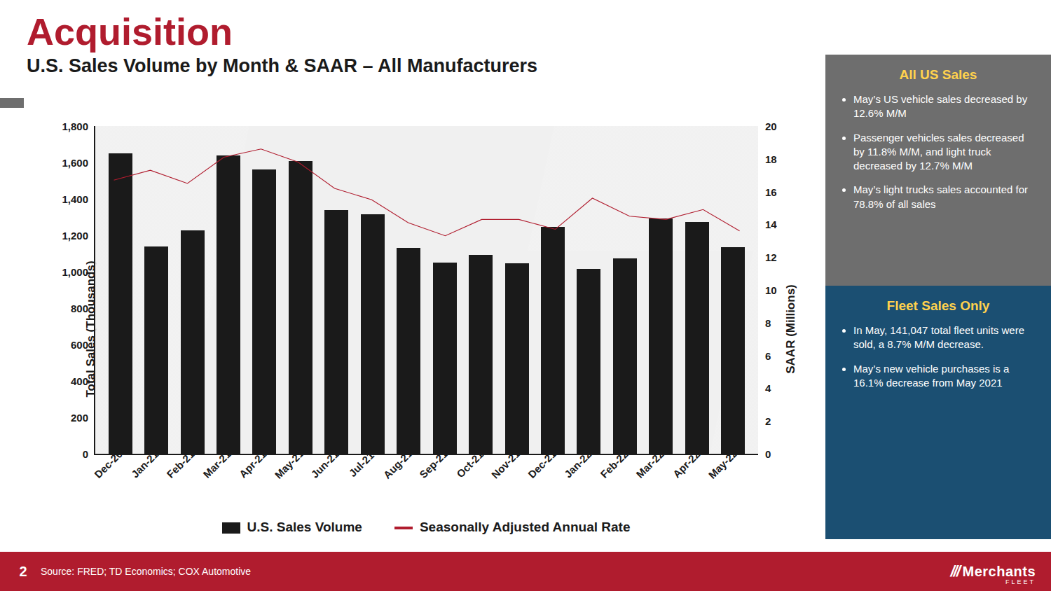Acquisition
U.S. Sales Volume by Month & SAAR – All Manufacturers
Total Sales (Thousands)
SAAR (Millions)
1,800 1,600 1,400 1,200 1,000 800 600 400 200 0
20 18 16 14 12 10 8 6 4 2 0
Dec-20 Jan-21 Feb-21 Mar-21 Apr-21 May-21 Jun-21 Jul-21 Aug-21 Sep-21 Oct-21 Nov-21 Dec-21 Jan-22 Feb-22 Mar-22 Apr-22 May-22
U.S. Sales Volume Seasonally Adjusted Annual Rate
All US Sales
May’s US vehicle sales decreased by 12.6% M/M
Passenger vehicles sales decreased by 11.8% M/M, and light truck decreased by 12.7% M/M
May’s light trucks sales accounted for 78.8% of all sales
Fleet Sales Only
In May, 141,047 total fleet units were sold, a 8.7% M/M decrease.
May’s new vehicle purchases is a 16.1% decrease from May 2021
2
Source: FRED; TD Economics; COX Automotive
/// Merchants
FLEET